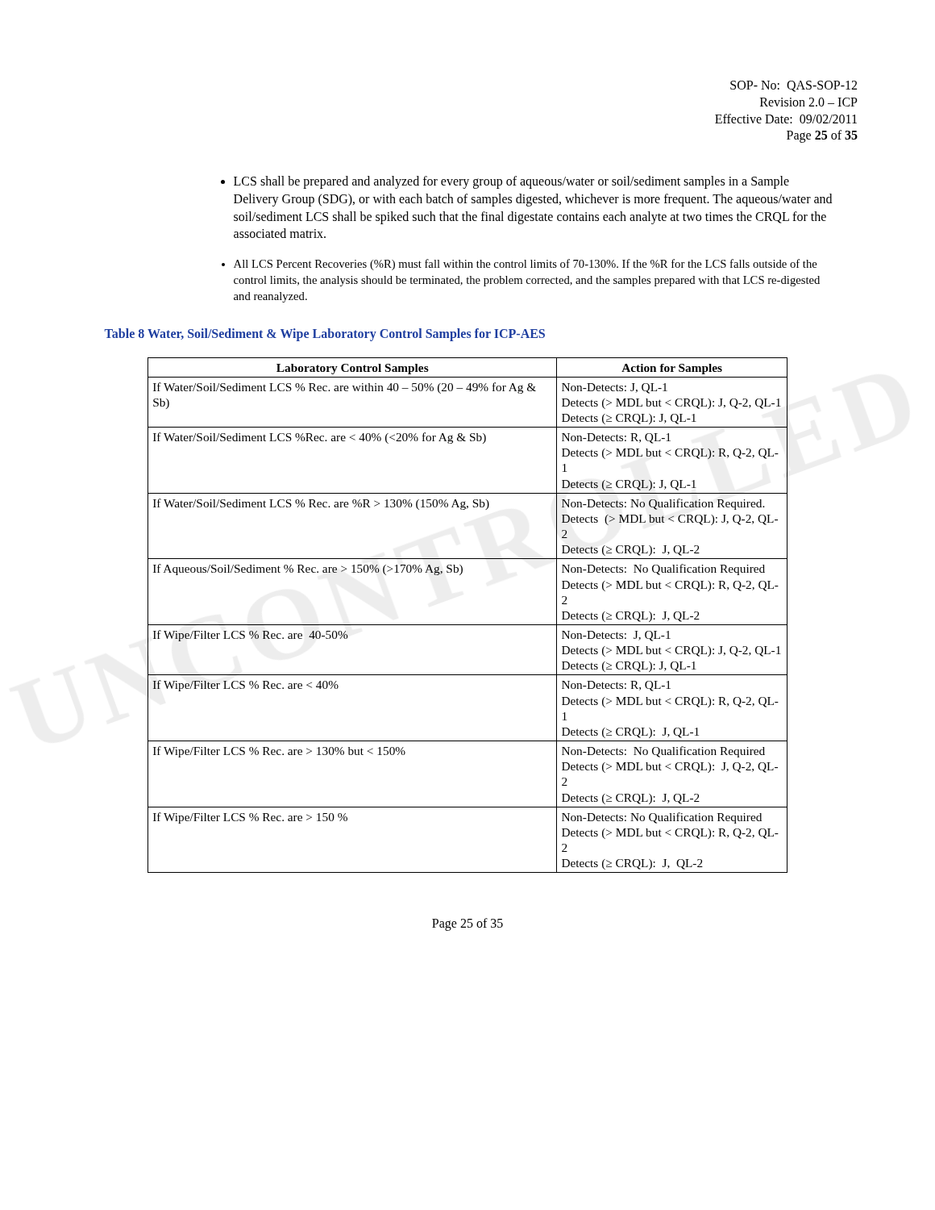UNCONTROLLED
SOP- No: QAS-SOP-12
Revision 2.0 – ICP
Effective Date: 09/02/2011
Page 25 of 35
LCS shall be prepared and analyzed for every group of aqueous/water or soil/sediment samples in a Sample Delivery Group (SDG), or with each batch of samples digested, whichever is more frequent. The aqueous/water and soil/sediment LCS shall be spiked such that the final digestate contains each analyte at two times the CRQL for the associated matrix.
All LCS Percent Recoveries (%R) must fall within the control limits of 70-130%. If the %R for the LCS falls outside of the control limits, the analysis should be terminated, the problem corrected, and the samples prepared with that LCS re-digested and reanalyzed.
Table 8 Water, Soil/Sediment & Wipe Laboratory Control Samples for ICP-AES
| Laboratory Control Samples | Action for Samples |
| --- | --- |
| If Water/Soil/Sediment LCS % Rec. are within 40 – 50% (20 – 49% for Ag & Sb) | Non-Detects: J, QL-1 Detects (> MDL but < CRQL): J, Q-2, QL-1 Detects (≥ CRQL): J, QL-1 |
| If Water/Soil/Sediment LCS %Rec. are < 40% (<20% for Ag & Sb) | Non-Detects: R, QL-1 Detects (> MDL but < CRQL): R, Q-2, QL-1 Detects (≥ CRQL): J, QL-1 |
| If Water/Soil/Sediment LCS % Rec. are %R > 130% (150% Ag, Sb) | Non-Detects: No Qualification Required. Detects (> MDL but < CRQL): J, Q-2, QL-2 Detects (≥ CRQL): J, QL-2 |
| If Aqueous/Soil/Sediment % Rec. are > 150% (>170% Ag, Sb) | Non-Detects: No Qualification Required Detects (> MDL but < CRQL): R, Q-2, QL-2 Detects (≥ CRQL): J, QL-2 |
| If Wipe/Filter LCS % Rec. are 40-50% | Non-Detects: J, QL-1 Detects (> MDL but < CRQL): J, Q-2, QL-1 Detects (≥ CRQL): J, QL-1 |
| If Wipe/Filter LCS % Rec. are < 40% | Non-Detects: R, QL-1 Detects (> MDL but < CRQL): R, Q-2, QL-1 Detects (≥ CRQL): J, QL-1 |
| If Wipe/Filter LCS % Rec. are > 130% but < 150% | Non-Detects: No Qualification Required Detects (> MDL but < CRQL): J, Q-2, QL-2 Detects (≥ CRQL): J, QL-2 |
| If Wipe/Filter LCS % Rec. are > 150 % | Non-Detects: No Qualification Required Detects (> MDL but < CRQL): R, Q-2, QL-2 Detects (≥ CRQL): J, QL-2 |
Page 25 of 35